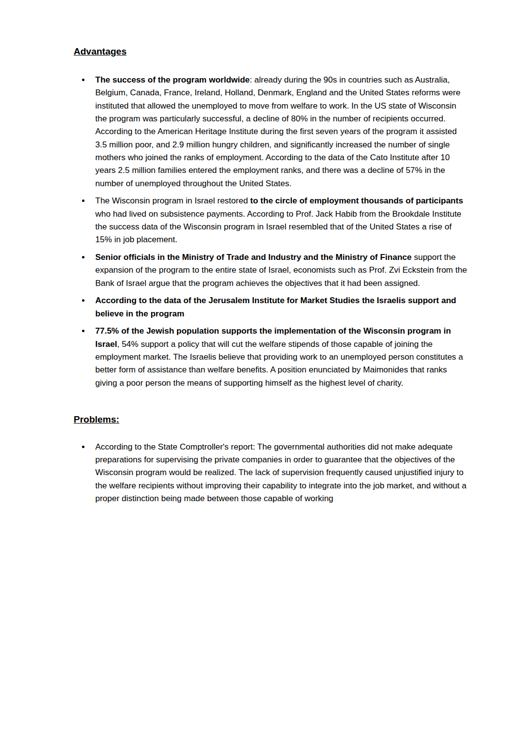Advantages
The success of the program worldwide: already during the 90s in countries such as Australia, Belgium, Canada, France, Ireland, Holland, Denmark, England and the United States reforms were instituted that allowed the unemployed to move from welfare to work. In the US state of Wisconsin the program was particularly successful, a decline of 80% in the number of recipients occurred. According to the American Heritage Institute during the first seven years of the program it assisted 3.5 million poor, and 2.9 million hungry children, and significantly increased the number of single mothers who joined the ranks of employment. According to the data of the Cato Institute after 10 years 2.5 million families entered the employment ranks, and there was a decline of 57% in the number of unemployed throughout the United States.
The Wisconsin program in Israel restored to the circle of employment thousands of participants who had lived on subsistence payments. According to Prof. Jack Habib from the Brookdale Institute the success data of the Wisconsin program in Israel resembled that of the United States a rise of 15% in job placement.
Senior officials in the Ministry of Trade and Industry and the Ministry of Finance support the expansion of the program to the entire state of Israel, economists such as Prof. Zvi Eckstein from the Bank of Israel argue that the program achieves the objectives that it had been assigned.
According to the data of the Jerusalem Institute for Market Studies the Israelis support and believe in the program
77.5% of the Jewish population supports the implementation of the Wisconsin program in Israel, 54% support a policy that will cut the welfare stipends of those capable of joining the employment market. The Israelis believe that providing work to an unemployed person constitutes a better form of assistance than welfare benefits. A position enunciated by Maimonides that ranks giving a poor person the means of supporting himself as the highest level of charity.
Problems:
According to the State Comptroller's report: The governmental authorities did not make adequate preparations for supervising the private companies in order to guarantee that the objectives of the Wisconsin program would be realized. The lack of supervision frequently caused unjustified injury to the welfare recipients without improving their capability to integrate into the job market, and without a proper distinction being made between those capable of working